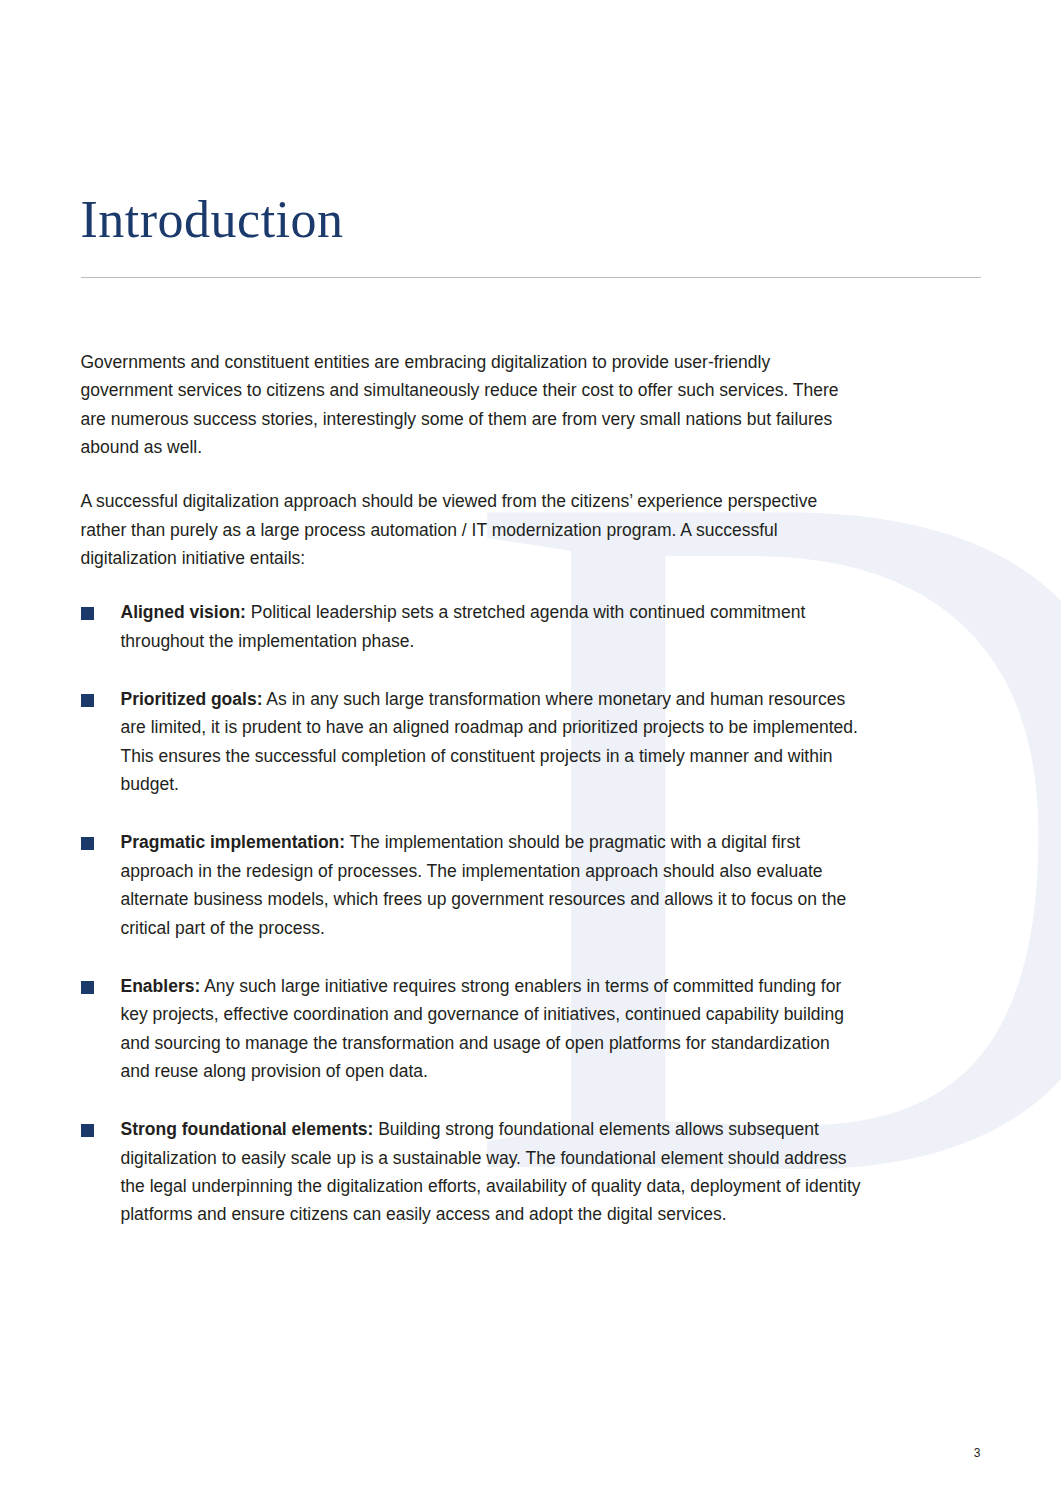D
Introduction
Governments and constituent entities are embracing digitalization to provide user-friendly government services to citizens and simultaneously reduce their cost to offer such services. There are numerous success stories, interestingly some of them are from very small nations but failures abound as well.
A successful digitalization approach should be viewed from the citizens’ experience perspective rather than purely as a large process automation / IT modernization program. A successful digitalization initiative entails:
Aligned vision: Political leadership sets a stretched agenda with continued commitment throughout the implementation phase.
Prioritized goals: As in any such large transformation where monetary and human resources are limited, it is prudent to have an aligned roadmap and prioritized projects to be implemented. This ensures the successful completion of constituent projects in a timely manner and within budget.
Pragmatic implementation: The implementation should be pragmatic with a digital first approach in the redesign of processes. The implementation approach should also evaluate alternate business models, which frees up government resources and allows it to focus on the critical part of the process.
Enablers: Any such large initiative requires strong enablers in terms of committed funding for key projects, effective coordination and governance of initiatives, continued capability building and sourcing to manage the transformation and usage of open platforms for standardization and reuse along provision of open data.
Strong foundational elements: Building strong foundational elements allows subsequent digitalization to easily scale up is a sustainable way. The foundational element should address the legal underpinning the digitalization efforts, availability of quality data, deployment of identity platforms and ensure citizens can easily access and adopt the digital services.
3